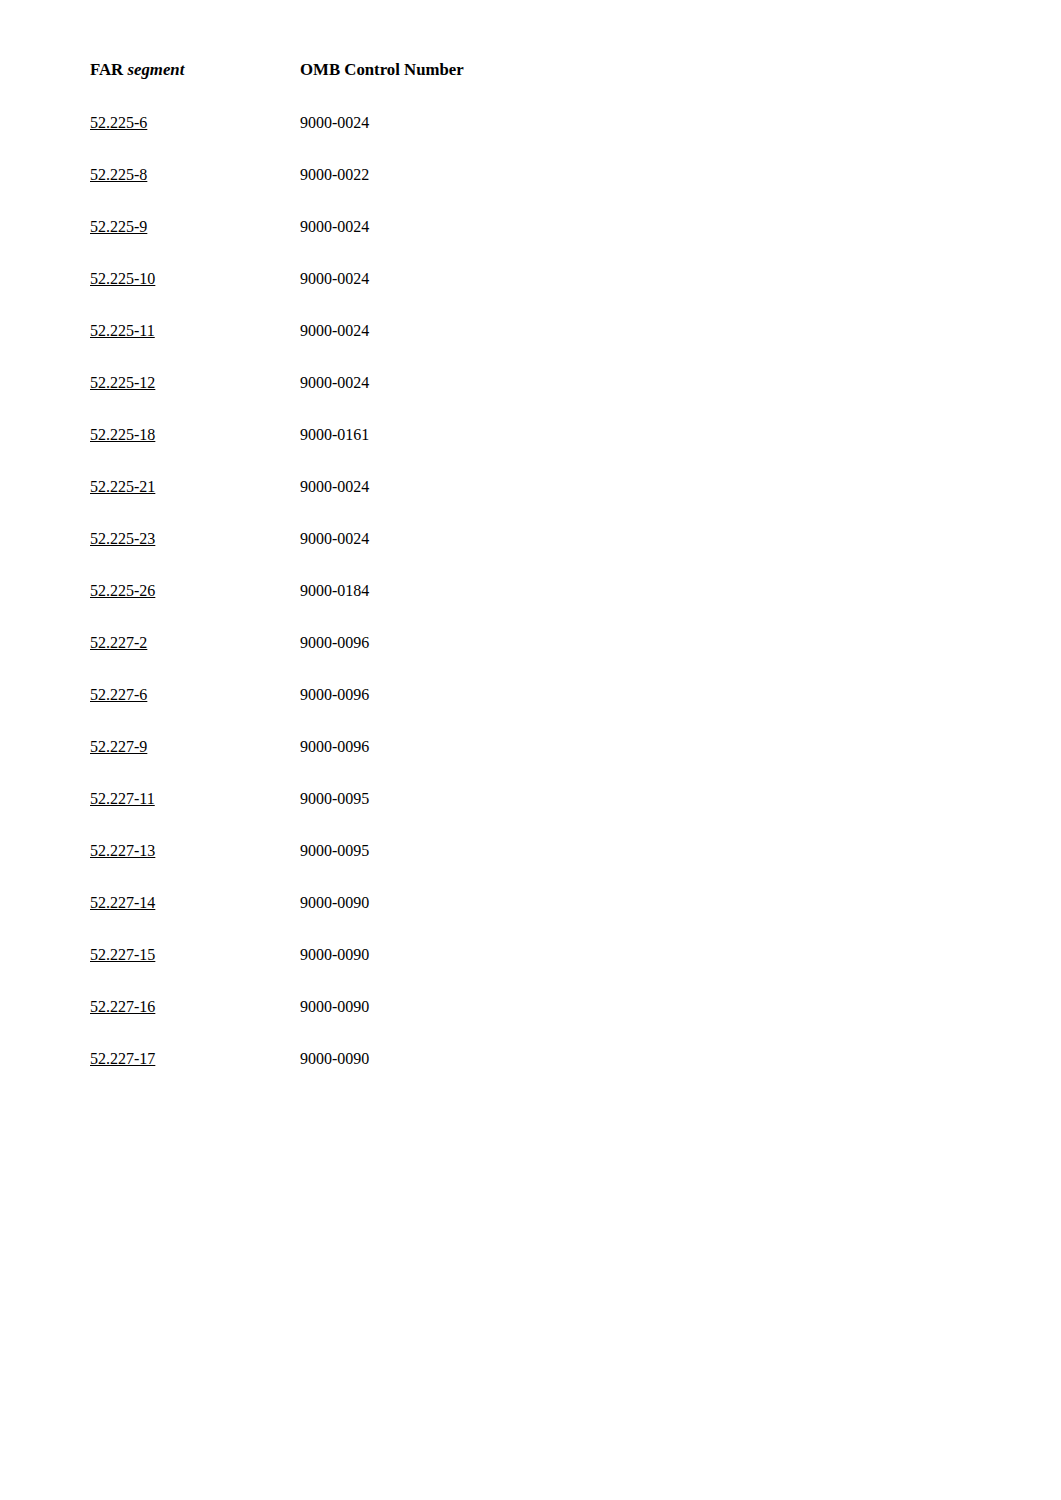| FAR segment | OMB Control Number |
| --- | --- |
| 52.225-6 | 9000-0024 |
| 52.225-8 | 9000-0022 |
| 52.225-9 | 9000-0024 |
| 52.225-10 | 9000-0024 |
| 52.225-11 | 9000-0024 |
| 52.225-12 | 9000-0024 |
| 52.225-18 | 9000-0161 |
| 52.225-21 | 9000-0024 |
| 52.225-23 | 9000-0024 |
| 52.225-26 | 9000-0184 |
| 52.227-2 | 9000-0096 |
| 52.227-6 | 9000-0096 |
| 52.227-9 | 9000-0096 |
| 52.227-11 | 9000-0095 |
| 52.227-13 | 9000-0095 |
| 52.227-14 | 9000-0090 |
| 52.227-15 | 9000-0090 |
| 52.227-16 | 9000-0090 |
| 52.227-17 | 9000-0090 |